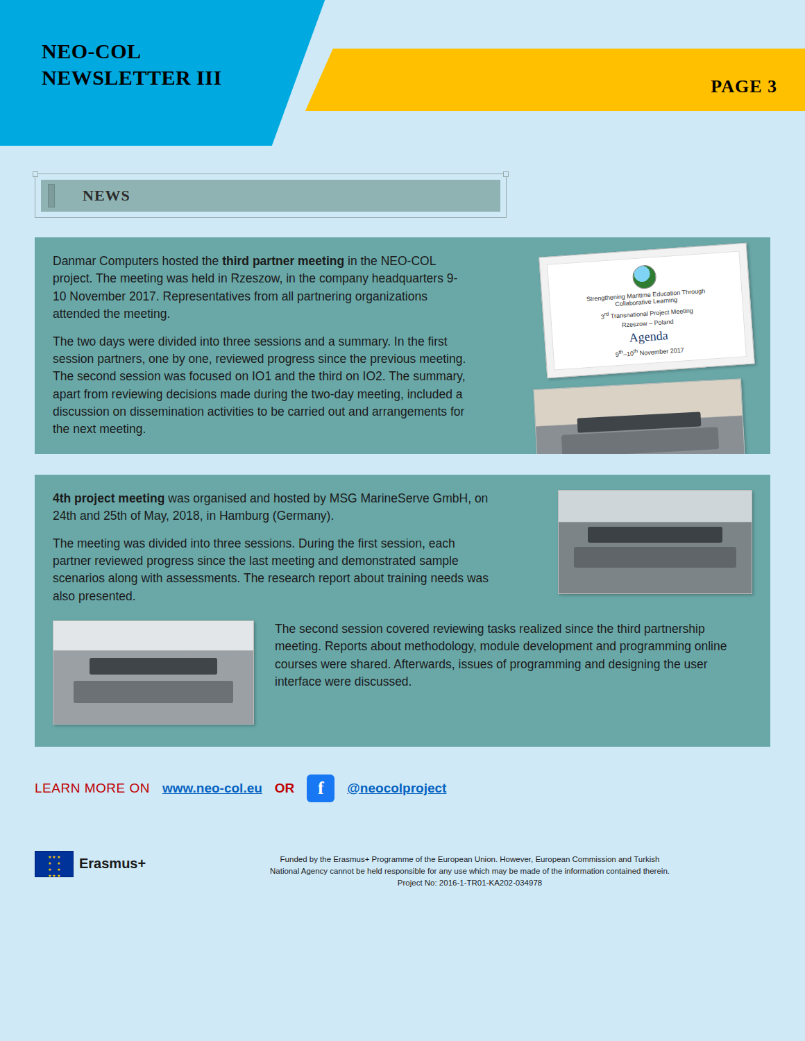NEO-COL
Newsletter III
Page 3
News
Strengthening Maritime Education Through
Collaborative Learning
3rd Transnational Project Meeting
Rzeszow – Poland
Agenda
9th–10th November 2017
Danmar Computers hosted the third partner meeting in the NEO-COL project. The meeting was held in Rzeszow, in the company headquarters 9-10 November 2017. Representatives from all partnering organizations attended the meeting.
The two days were divided into three sessions and a summary. In the first session partners, one by one, reviewed progress since the previous meeting. The second session was focused on IO1 and the third on IO2. The summary, apart from reviewing decisions made during the two-day meeting, included a discussion on dissemination activities to be carried out and arrangements for the next meeting.
4th project meeting was organised and hosted by MSG MarineServe GmbH, on 24th and 25th of May, 2018, in Hamburg (Germany).
The meeting was divided into three sessions. During the first session, each partner reviewed progress since the last meeting and demonstrated sample scenarios along with assessments. The research report about training needs was also presented.
The second session covered reviewing tasks realized since the third partnership meeting. Reports about methodology, module development and programming online courses were shared. Afterwards, issues of programming and designing the user interface were discussed.
LEARN MORE ON www.neo-col.eu OR f @neocolproject
Erasmus+
Funded by the Erasmus+ Programme of the European Union. However, European Commission and Turkish
National Agency cannot be held responsible for any use which may be made of the information contained therein.
Project No: 2016-1-TR01-KA202-034978